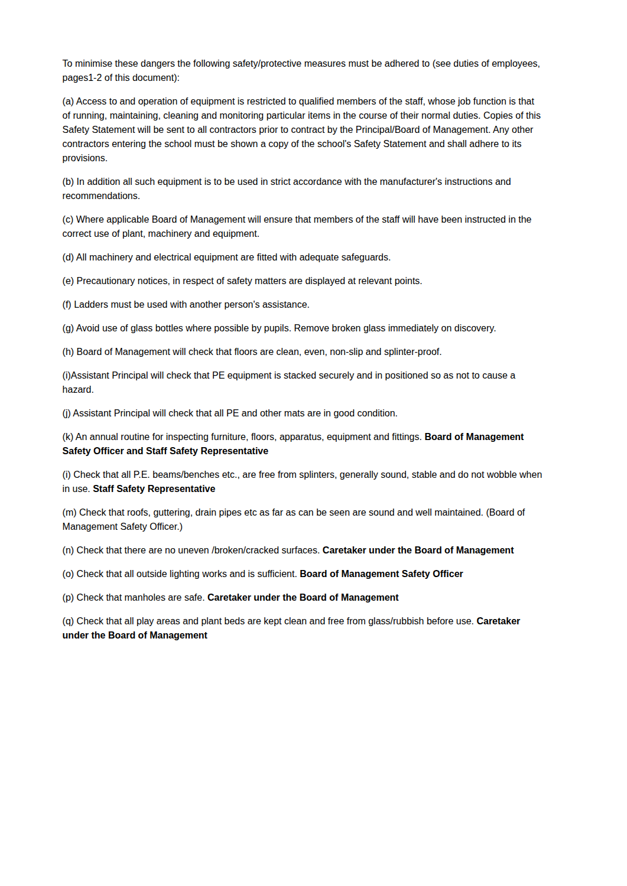To minimise these dangers the following safety/protective measures must be adhered to (see duties of employees, pages1-2 of this document):
(a) Access to and operation of equipment is restricted to qualified members of the staff, whose job function is that of running, maintaining, cleaning and monitoring particular items in the course of their normal duties. Copies of this Safety Statement will be sent to all contractors prior to contract by the Principal/Board of Management. Any other contractors entering the school must be shown a copy of the school's Safety Statement and shall adhere to its provisions.
(b) In addition all such equipment is to be used in strict accordance with the manufacturer's instructions and recommendations.
(c) Where applicable Board of Management will ensure that members of the staff will have been instructed in the correct use of plant, machinery and equipment.
(d) All machinery and electrical equipment are fitted with adequate safeguards.
(e) Precautionary notices, in respect of safety matters are displayed at relevant points.
(f) Ladders must be used with another person's assistance.
(g) Avoid use of glass bottles where possible by pupils. Remove broken glass immediately on discovery.
(h) Board of Management will check that floors are clean, even, non-slip and splinter-proof.
(i)Assistant Principal will check that PE equipment is stacked securely and in positioned so as not to cause a hazard.
(j) Assistant Principal will check that all PE and other mats are in good condition.
(k) An annual routine for inspecting furniture, floors, apparatus, equipment and fittings. Board of Management Safety Officer and Staff Safety Representative
(i) Check that all P.E. beams/benches etc., are free from splinters, generally sound, stable and do not wobble when in use. Staff Safety Representative
(m) Check that roofs, guttering, drain pipes etc as far as can be seen are sound and well maintained. (Board of Management Safety Officer.)
(n) Check that there are no uneven /broken/cracked surfaces. Caretaker under the Board of Management
(o) Check that all outside lighting works and is sufficient. Board of Management Safety Officer
(p) Check that manholes are safe. Caretaker under the Board of Management
(q) Check that all play areas and plant beds are kept clean and free from glass/rubbish before use. Caretaker under the Board of Management